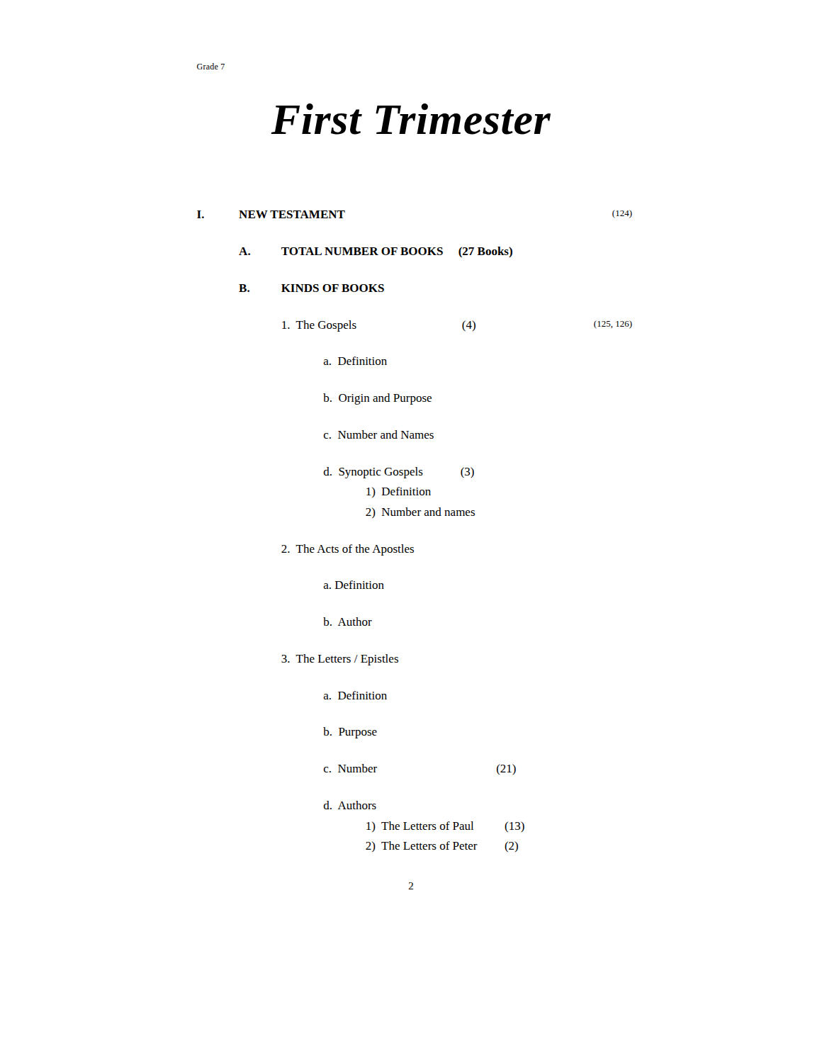Grade 7
First Trimester
I. NEW TESTAMENT (124)
A. TOTAL NUMBER OF BOOKS (27 Books)
B. KINDS OF BOOKS
1. The Gospels (4) (125, 126)
a. Definition
b. Origin and Purpose
c. Number and Names
d. Synoptic Gospels (3)
1) Definition
2) Number and names
2. The Acts of the Apostles
a. Definition
b. Author
3. The Letters / Epistles
a. Definition
b. Purpose
c. Number (21)
d. Authors
1) The Letters of Paul (13)
2) The Letters of Peter (2)
2